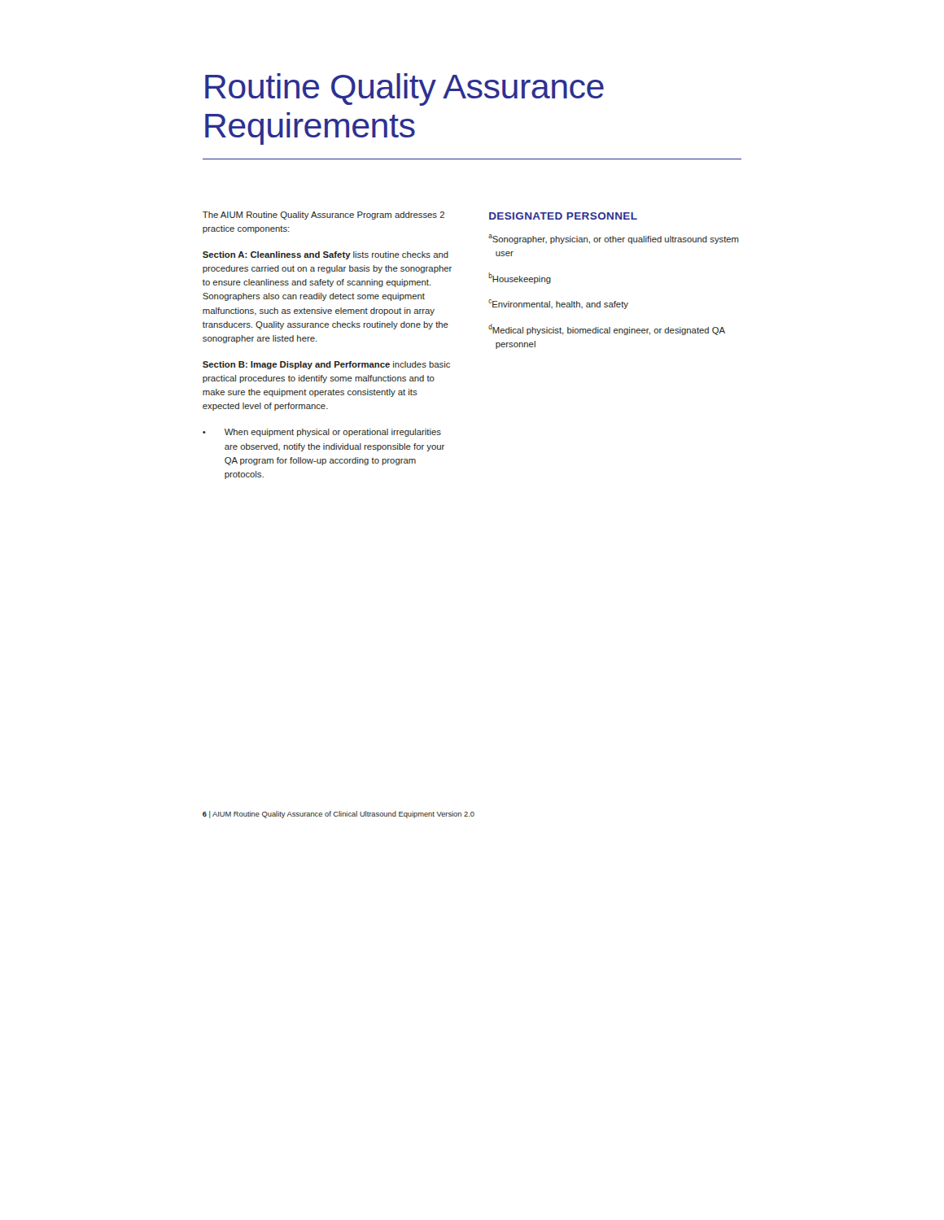Routine Quality Assurance
Requirements
The AIUM Routine Quality Assurance Program addresses 2 practice components:
Section A: Cleanliness and Safety lists routine checks and procedures carried out on a regular basis by the sonographer to ensure cleanliness and safety of scanning equipment. Sonographers also can readily detect some equipment malfunctions, such as extensive element dropout in array transducers. Quality assurance checks routinely done by the sonographer are listed here.
Section B: Image Display and Performance includes basic practical procedures to identify some malfunctions and to make sure the equipment operates consistently at its expected level of performance.
•
When equipment physical or operational irregularities are observed, notify the individual responsible for your QA program for follow-up according to program protocols.
DESIGNATED PERSONNEL
aSonographer, physician, or other qualified ultrasound system user
bHousekeeping
cEnvironmental, health, and safety
dMedical physicist, biomedical engineer, or designated QA personnel
6 | AIUM Routine Quality Assurance of Clinical Ultrasound Equipment Version 2.0